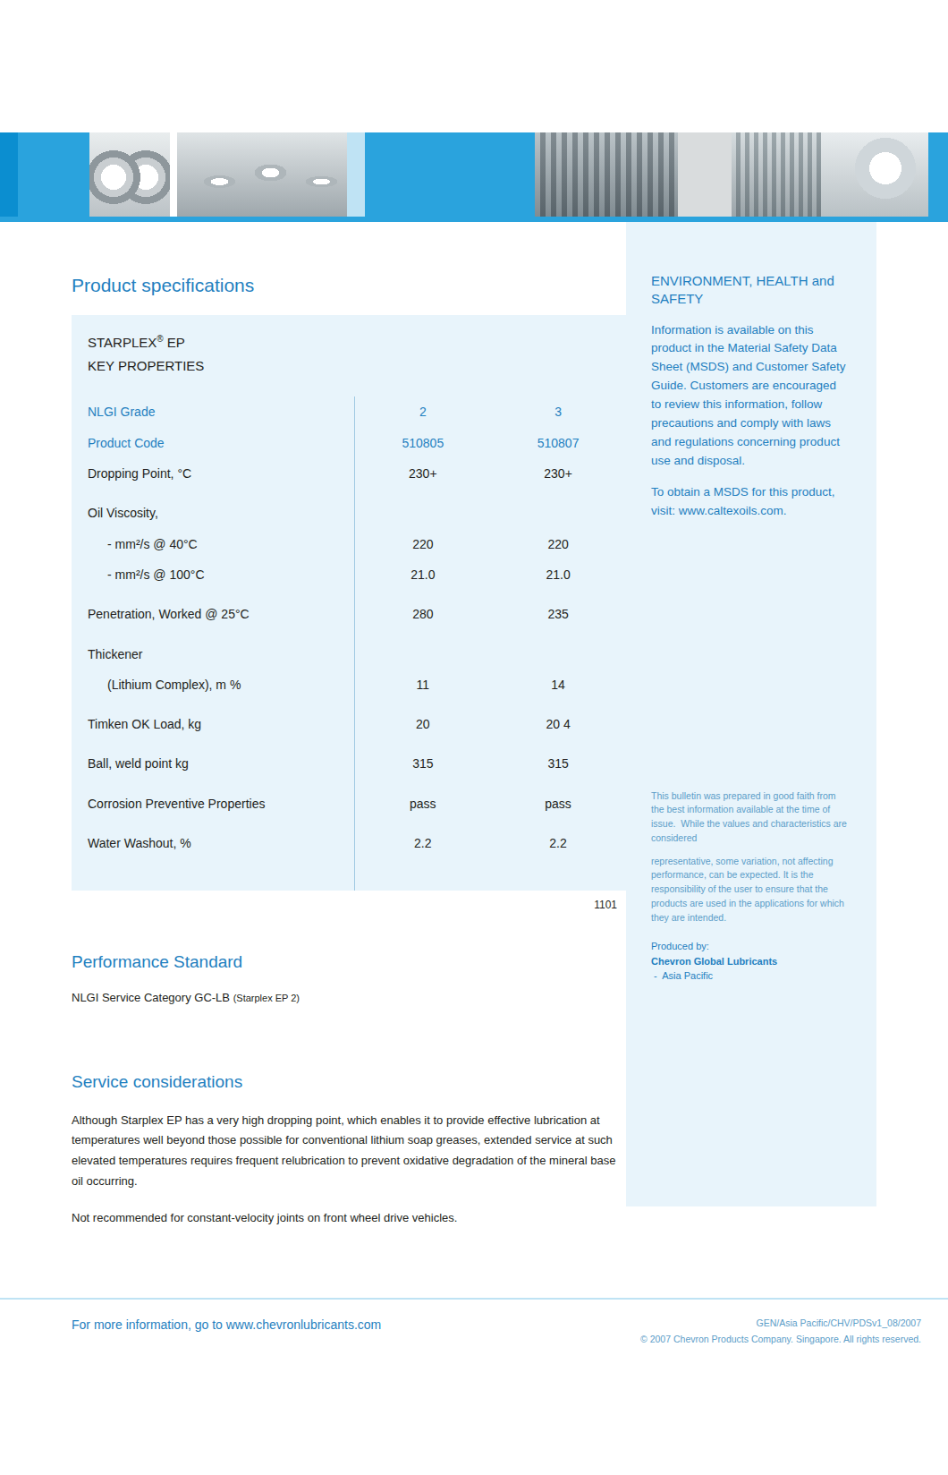Product specifications
STARPLEX ® EP KEY PROPERTIES
| NLGI Grade | 2 | 3 |
| --- | --- | --- |
| Product Code | 510805 | 510807 |
| Dropping Point, °C | 230+ | 230+ |
| Oil Viscosity, | | |
| - mm²/s @ 40°C | 220 | 220 |
| - mm²/s @ 100°C | 21.0 | 21.0 |
| Penetration, Worked @ 25°C | 280 | 235 |
| Thickener | | |
| (Lithium Complex), m % | 11 | 14 |
| Timken OK Load, kg | 20 | 20 4 |
| Ball, weld point kg | 315 | 315 |
| Corrosion Preventive Properties | pass | pass |
| Water Washout, % | 2.2 | 2.2 |
1101
Performance Standard
NLGI Service Category GC-LB (Starplex EP 2)
Service considerations
Although Starplex EP has a very high dropping point, which enables it to provide effective lubrication at temperatures well beyond those possible for conventional lithium soap greases, extended service at such elevated temperatures requires frequent relubrication to prevent oxidative degradation of the mineral base oil occurring.
Not recommended for constant-velocity joints on front wheel drive vehicles.
ENVIRONMENT, HEALTH and SAFETY
Information is available on this product in the Material Safety Data Sheet (MSDS) and Customer Safety Guide. Customers are encouraged to review this information, follow precautions and comply with laws and regulations concerning product use and disposal.
To obtain a MSDS for this product, visit: www.caltexoils.com.
This bulletin was prepared in good faith from the best information available at the time of issue. While the values and characteristics are considered
representative, some variation, not affecting performance, can be expected. It is the responsibility of the user to ensure that the products are used in the applications for which they are intended.
Produced by:
Chevron Global Lubricants
- Asia Pacific
For more information, go to www.chevronlubricants.com
GEN/Asia Pacific/CHV/PDSv1_08/2007
© 2007 Chevron Products Company. Singapore. All rights reserved.